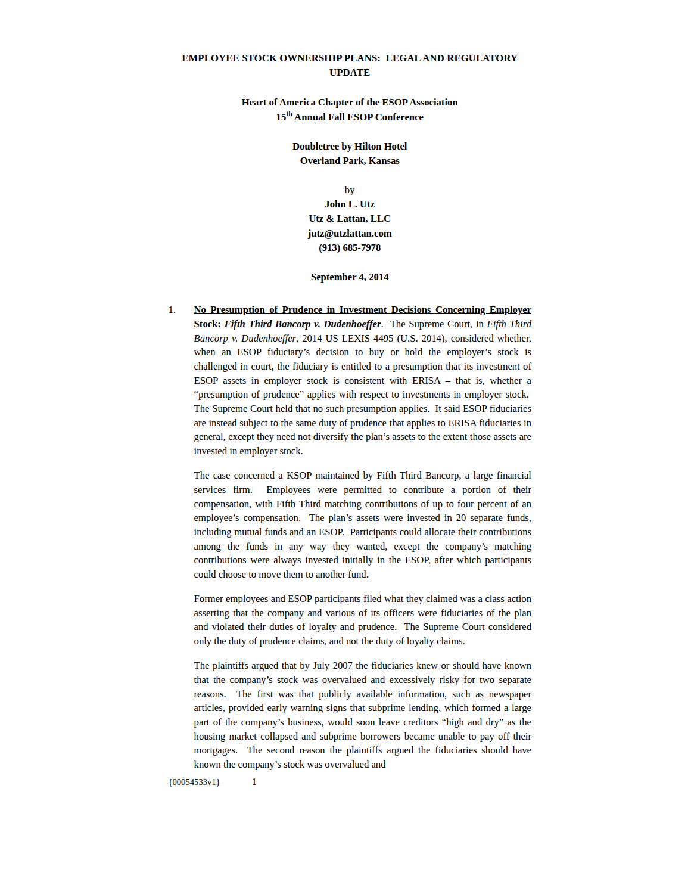EMPLOYEE STOCK OWNERSHIP PLANS: LEGAL AND REGULATORY UPDATE
Heart of America Chapter of the ESOP Association
15th Annual Fall ESOP Conference
Doubletree by Hilton Hotel
Overland Park, Kansas
by
John L. Utz
Utz & Lattan, LLC
jutz@utzlattan.com
(913) 685-7978
September 4, 2014
1.
No Presumption of Prudence in Investment Decisions Concerning Employer Stock: Fifth Third Bancorp v. Dudenhoeffer. The Supreme Court, in Fifth Third Bancorp v. Dudenhoeffer, 2014 US LEXIS 4495 (U.S. 2014), considered whether, when an ESOP fiduciary’s decision to buy or hold the employer’s stock is challenged in court, the fiduciary is entitled to a presumption that its investment of ESOP assets in employer stock is consistent with ERISA – that is, whether a “presumption of prudence” applies with respect to investments in employer stock. The Supreme Court held that no such presumption applies. It said ESOP fiduciaries are instead subject to the same duty of prudence that applies to ERISA fiduciaries in general, except they need not diversify the plan’s assets to the extent those assets are invested in employer stock.
The case concerned a KSOP maintained by Fifth Third Bancorp, a large financial services firm. Employees were permitted to contribute a portion of their compensation, with Fifth Third matching contributions of up to four percent of an employee’s compensation. The plan’s assets were invested in 20 separate funds, including mutual funds and an ESOP. Participants could allocate their contributions among the funds in any way they wanted, except the company’s matching contributions were always invested initially in the ESOP, after which participants could choose to move them to another fund.
Former employees and ESOP participants filed what they claimed was a class action asserting that the company and various of its officers were fiduciaries of the plan and violated their duties of loyalty and prudence. The Supreme Court considered only the duty of prudence claims, and not the duty of loyalty claims.
The plaintiffs argued that by July 2007 the fiduciaries knew or should have known that the company’s stock was overvalued and excessively risky for two separate reasons. The first was that publicly available information, such as newspaper articles, provided early warning signs that subprime lending, which formed a large part of the company’s business, would soon leave creditors “high and dry” as the housing market collapsed and subprime borrowers became unable to pay off their mortgages. The second reason the plaintiffs argued the fiduciaries should have known the company’s stock was overvalued and
{00054533v1} 1